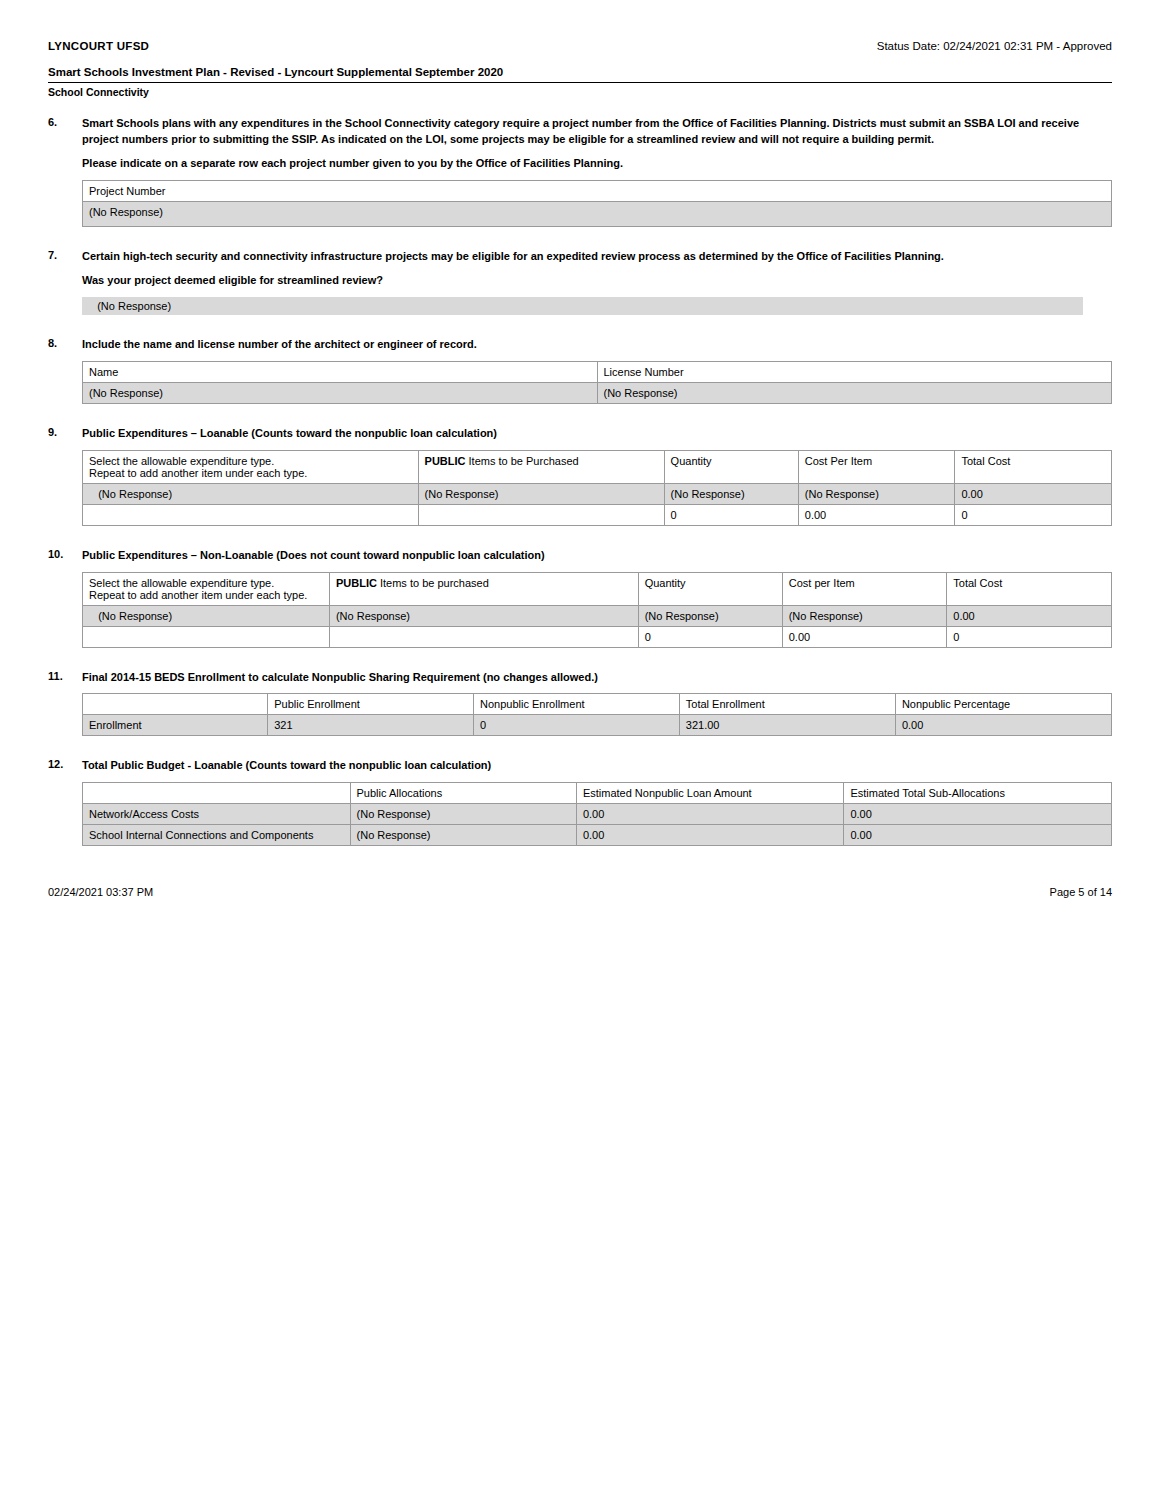LYNCOURT UFSD
Status Date: 02/24/2021 02:31 PM - Approved
Smart Schools Investment Plan - Revised - Lyncourt Supplemental September 2020
School Connectivity
6.
Smart Schools plans with any expenditures in the School Connectivity category require a project number from the Office of Facilities Planning. Districts must submit an SSBA LOI and receive project numbers prior to submitting the SSIP. As indicated on the LOI, some projects may be eligible for a streamlined review and will not require a building permit.
Please indicate on a separate row each project number given to you by the Office of Facilities Planning.
| Project Number |
| --- |
| (No Response) |
7.
Certain high-tech security and connectivity infrastructure projects may be eligible for an expedited review process as determined by the Office of Facilities Planning.
Was your project deemed eligible for streamlined review?
(No Response)
8.
Include the name and license number of the architect or engineer of record.
| Name | License Number |
| --- | --- |
| (No Response) | (No Response) |
9.
Public Expenditures – Loanable (Counts toward the nonpublic loan calculation)
| Select the allowable expenditure type. Repeat to add another item under each type. | PUBLIC Items to be Purchased | Quantity | Cost Per Item | Total Cost |
| --- | --- | --- | --- | --- |
| (No Response) | (No Response) | (No Response) | (No Response) | 0.00 |
| | | 0 | 0.00 | 0 |
10.
Public Expenditures – Non-Loanable (Does not count toward nonpublic loan calculation)
| Select the allowable expenditure type. Repeat to add another item under each type. | PUBLIC Items to be purchased | Quantity | Cost per Item | Total Cost |
| --- | --- | --- | --- | --- |
| (No Response) | (No Response) | (No Response) | (No Response) | 0.00 |
| | | 0 | 0.00 | 0 |
11.
Final 2014-15 BEDS Enrollment to calculate Nonpublic Sharing Requirement (no changes allowed.)
| | Public Enrollment | Nonpublic Enrollment | Total Enrollment | Nonpublic Percentage |
| --- | --- | --- | --- | --- |
| Enrollment | 321 | 0 | 321.00 | 0.00 |
12.
Total Public Budget - Loanable (Counts toward the nonpublic loan calculation)
| | Public Allocations | Estimated Nonpublic Loan Amount | Estimated Total Sub-Allocations |
| --- | --- | --- | --- |
| Network/Access Costs | (No Response) | 0.00 | 0.00 |
| School Internal Connections and Components | (No Response) | 0.00 | 0.00 |
02/24/2021 03:37 PM
Page 5 of 14